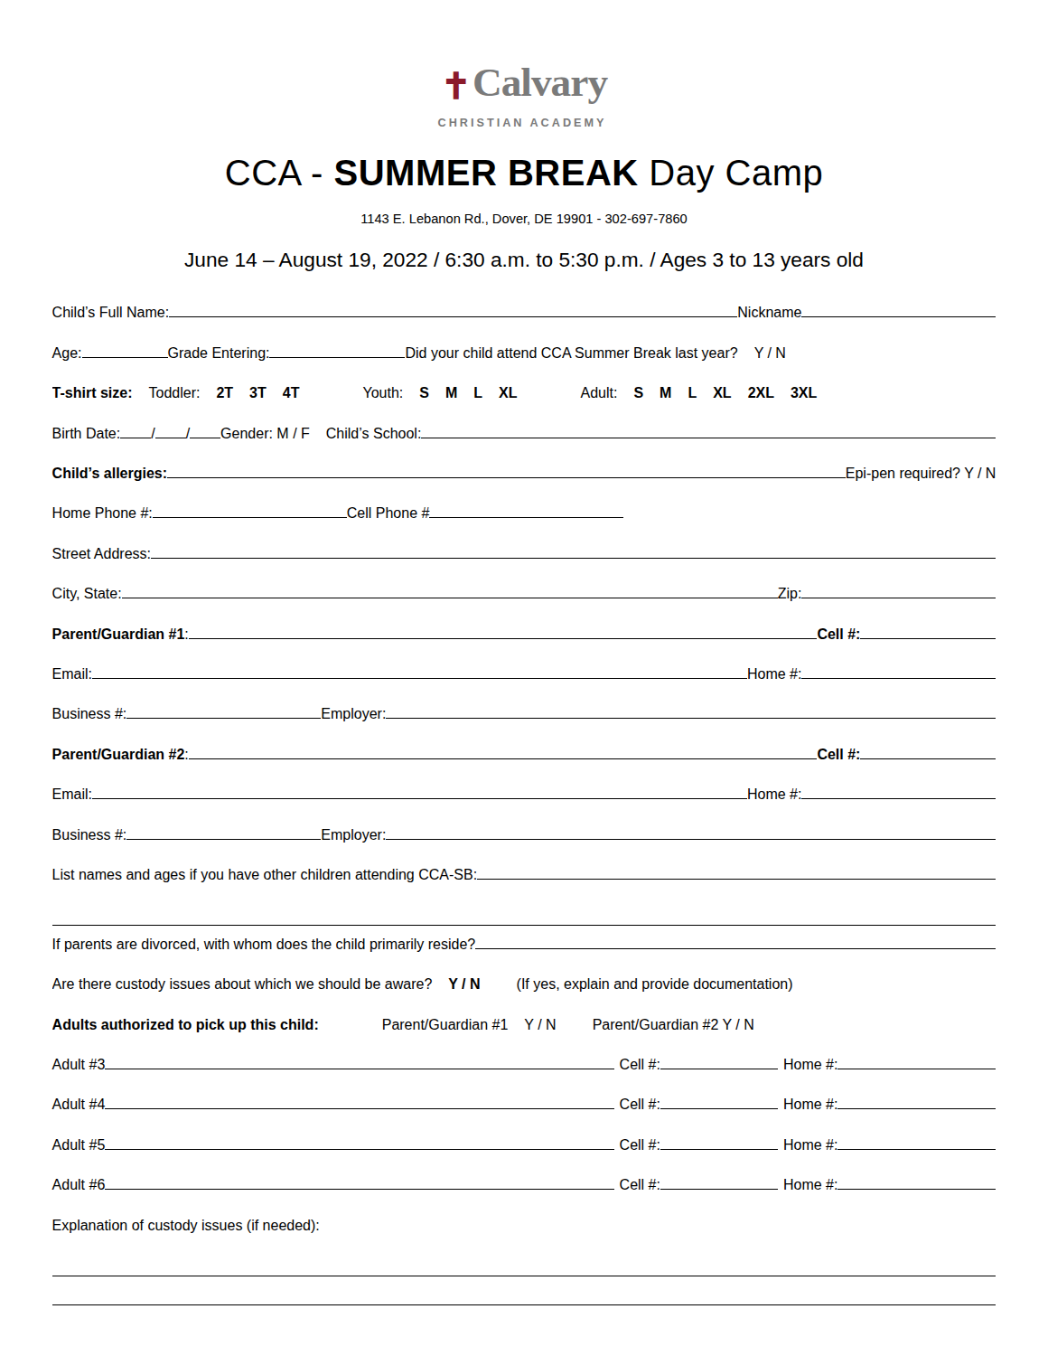✝CalvaryCHRISTIAN ACADEMY
CCA - SUMMER BREAK Day Camp
1143 E. Lebanon Rd., Dover, DE 19901 - 302-697-7860
June 14 – August 19, 2022 / 6:30 a.m. to 5:30 p.m. / Ages 3 to 13 years old
Child’s Full Name: Nickname
Age: Grade Entering: Did your child attend CCA Summer Break last year? Y / N
T-shirt size: Toddler: 2T 3T 4T Youth: S M L XL Adult: S M L XL 2XL 3XL
Birth Date: / / Gender: M / F Child’s School:
Child’s allergies: Epi-pen required? Y / N
Home Phone #: Cell Phone #
Street Address:
City, State: Zip:
Parent/Guardian #1: Cell #:
Email: Home #:
Business #: Employer:
Parent/Guardian #2: Cell #:
Email: Home #:
Business #: Employer:
List names and ages if you have other children attending CCA-SB:
If parents are divorced, with whom does the child primarily reside?
Are there custody issues about which we should be aware? Y / N (If yes, explain and provide documentation)
Adults authorized to pick up this child: Parent/Guardian #1 Y / N Parent/Guardian #2 Y / N
Adult #3 Cell #: Home #:
Adult #4 Cell #: Home #:
Adult #5 Cell #: Home #:
Adult #6 Cell #: Home #:
Explanation of custody issues (if needed):